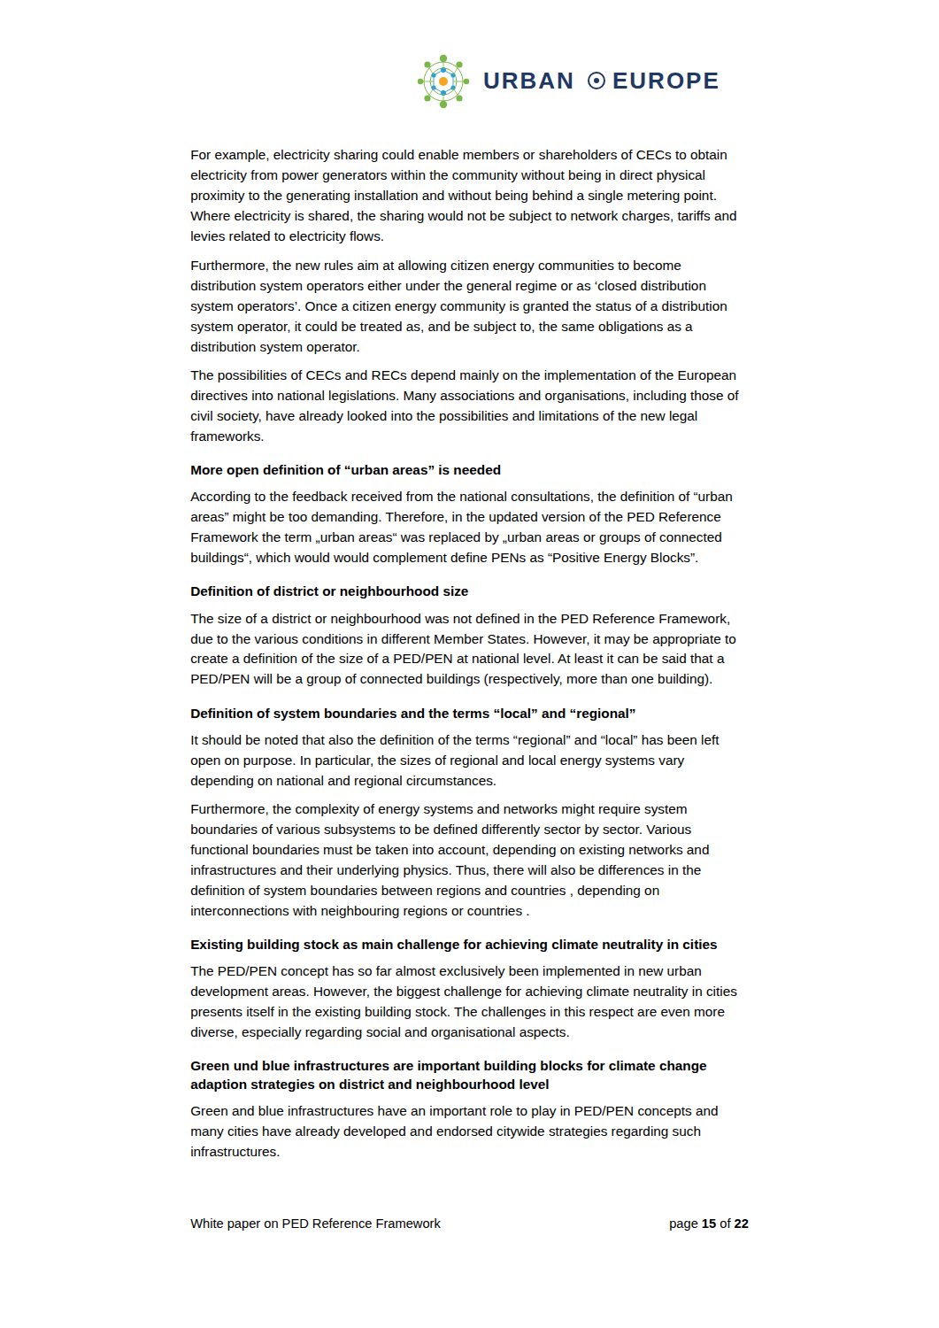URBAN EUROPE
For example, electricity sharing could enable members or shareholders of CECs to obtain electricity from power generators within the community without being in direct physical proximity to the generating installation and without being behind a single metering point. Where electricity is shared, the sharing would not be subject to network charges, tariffs and levies related to electricity flows.
Furthermore, the new rules aim at allowing citizen energy communities to become distribution system operators either under the general regime or as ‘closed distribution system operators’. Once a citizen energy community is granted the status of a distribution system operator, it could be treated as, and be subject to, the same obligations as a distribution system operator.
The possibilities of CECs and RECs depend mainly on the implementation of the European directives into national legislations. Many associations and organisations, including those of civil society, have already looked into the possibilities and limitations of the new legal frameworks.
More open definition of “urban areas” is needed
According to the feedback received from the national consultations, the definition of “urban areas” might be too demanding. Therefore, in the updated version of the PED Reference Framework the term „urban areas“ was replaced by „urban areas or groups of connected buildings“, which would would complement define PENs as “Positive Energy Blocks”.
Definition of district or neighbourhood size
The size of a district or neighbourhood was not defined in the PED Reference Framework, due to the various conditions in different Member States. However, it may be appropriate to create a definition of the size of a PED/PEN at national level. At least it can be said that a PED/PEN will be a group of connected buildings (respectively, more than one building).
Definition of system boundaries and the terms “local” and “regional”
It should be noted that also the definition of the terms “regional” and “local” has been left open on purpose. In particular, the sizes of regional and local energy systems vary depending on national and regional circumstances.
Furthermore, the complexity of energy systems and networks might require system boundaries of various subsystems to be defined differently sector by sector. Various functional boundaries must be taken into account, depending on existing networks and infrastructures and their underlying physics. Thus, there will also be differences in the definition of system boundaries between regions and countries , depending on interconnections with neighbouring regions or countries .
Existing building stock as main challenge for achieving climate neutrality in cities
The PED/PEN concept has so far almost exclusively been implemented in new urban development areas. However, the biggest challenge for achieving climate neutrality in cities presents itself in the existing building stock. The challenges in this respect are even more diverse, especially regarding social and organisational aspects.
Green und blue infrastructures are important building blocks for climate change adaption strategies on district and neighbourhood level
Green and blue infrastructures have an important role to play in PED/PEN concepts and many cities have already developed and endorsed citywide strategies regarding such infrastructures.
White paper on PED Reference Framework
page 15 of 22